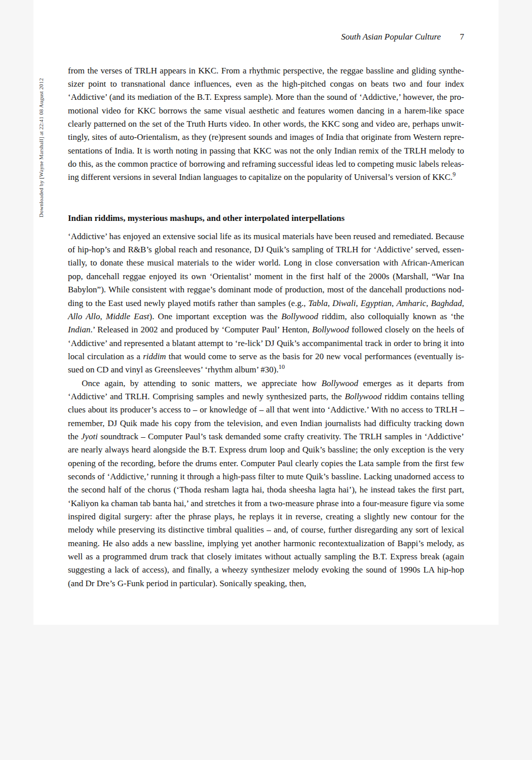Downloaded by [Wayne Marshall] at 22:41 08 August 2012
South Asian Popular Culture 7
from the verses of TRLH appears in KKC. From a rhythmic perspective, the reggae bassline and gliding synthesizer point to transnational dance influences, even as the high-pitched congas on beats two and four index ‘Addictive’ (and its mediation of the B.T. Express sample). More than the sound of ‘Addictive,’ however, the promotional video for KKC borrows the same visual aesthetic and features women dancing in a harem-like space clearly patterned on the set of the Truth Hurts video. In other words, the KKC song and video are, perhaps unwittingly, sites of auto-Orientalism, as they (re)present sounds and images of India that originate from Western representations of India. It is worth noting in passing that KKC was not the only Indian remix of the TRLH melody to do this, as the common practice of borrowing and reframing successful ideas led to competing music labels releasing different versions in several Indian languages to capitalize on the popularity of Universal’s version of KKC.9
Indian riddims, mysterious mashups, and other interpolated interpellations
‘Addictive’ has enjoyed an extensive social life as its musical materials have been reused and remediated. Because of hip-hop’s and R&B’s global reach and resonance, DJ Quik’s sampling of TRLH for ‘Addictive’ served, essentially, to donate these musical materials to the wider world. Long in close conversation with African-American pop, dancehall reggae enjoyed its own ‘Orientalist’ moment in the first half of the 2000s (Marshall, “War Ina Babylon”). While consistent with reggae’s dominant mode of production, most of the dancehall productions nodding to the East used newly played motifs rather than samples (e.g., Tabla, Diwali, Egyptian, Amharic, Baghdad, Allo Allo, Middle East). One important exception was the Bollywood riddim, also colloquially known as ‘the Indian.’ Released in 2002 and produced by ‘Computer Paul’ Henton, Bollywood followed closely on the heels of ‘Addictive’ and represented a blatant attempt to ‘re-lick’ DJ Quik’s accompanimental track in order to bring it into local circulation as a riddim that would come to serve as the basis for 20 new vocal performances (eventually issued on CD and vinyl as Greensleeves’ ‘rhythm album’ #30).10
Once again, by attending to sonic matters, we appreciate how Bollywood emerges as it departs from ‘Addictive’ and TRLH. Comprising samples and newly synthesized parts, the Bollywood riddim contains telling clues about its producer’s access to – or knowledge of – all that went into ‘Addictive.’ With no access to TRLH – remember, DJ Quik made his copy from the television, and even Indian journalists had difficulty tracking down the Jyoti soundtrack – Computer Paul’s task demanded some crafty creativity. The TRLH samples in ‘Addictive’ are nearly always heard alongside the B.T. Express drum loop and Quik’s bassline; the only exception is the very opening of the recording, before the drums enter. Computer Paul clearly copies the Lata sample from the first few seconds of ‘Addictive,’ running it through a high-pass filter to mute Quik’s bassline. Lacking unadorned access to the second half of the chorus (‘Thoda resham lagta hai, thoda sheesha lagta hai’), he instead takes the first part, ‘Kaliyon ka chaman tab banta hai,’ and stretches it from a two-measure phrase into a four-measure figure via some inspired digital surgery: after the phrase plays, he replays it in reverse, creating a slightly new contour for the melody while preserving its distinctive timbral qualities – and, of course, further disregarding any sort of lexical meaning. He also adds a new bassline, implying yet another harmonic recontextualization of Bappi’s melody, as well as a programmed drum track that closely imitates without actually sampling the B.T. Express break (again suggesting a lack of access), and finally, a wheezy synthesizer melody evoking the sound of 1990s LA hip-hop (and Dr Dre’s G-Funk period in particular). Sonically speaking, then,